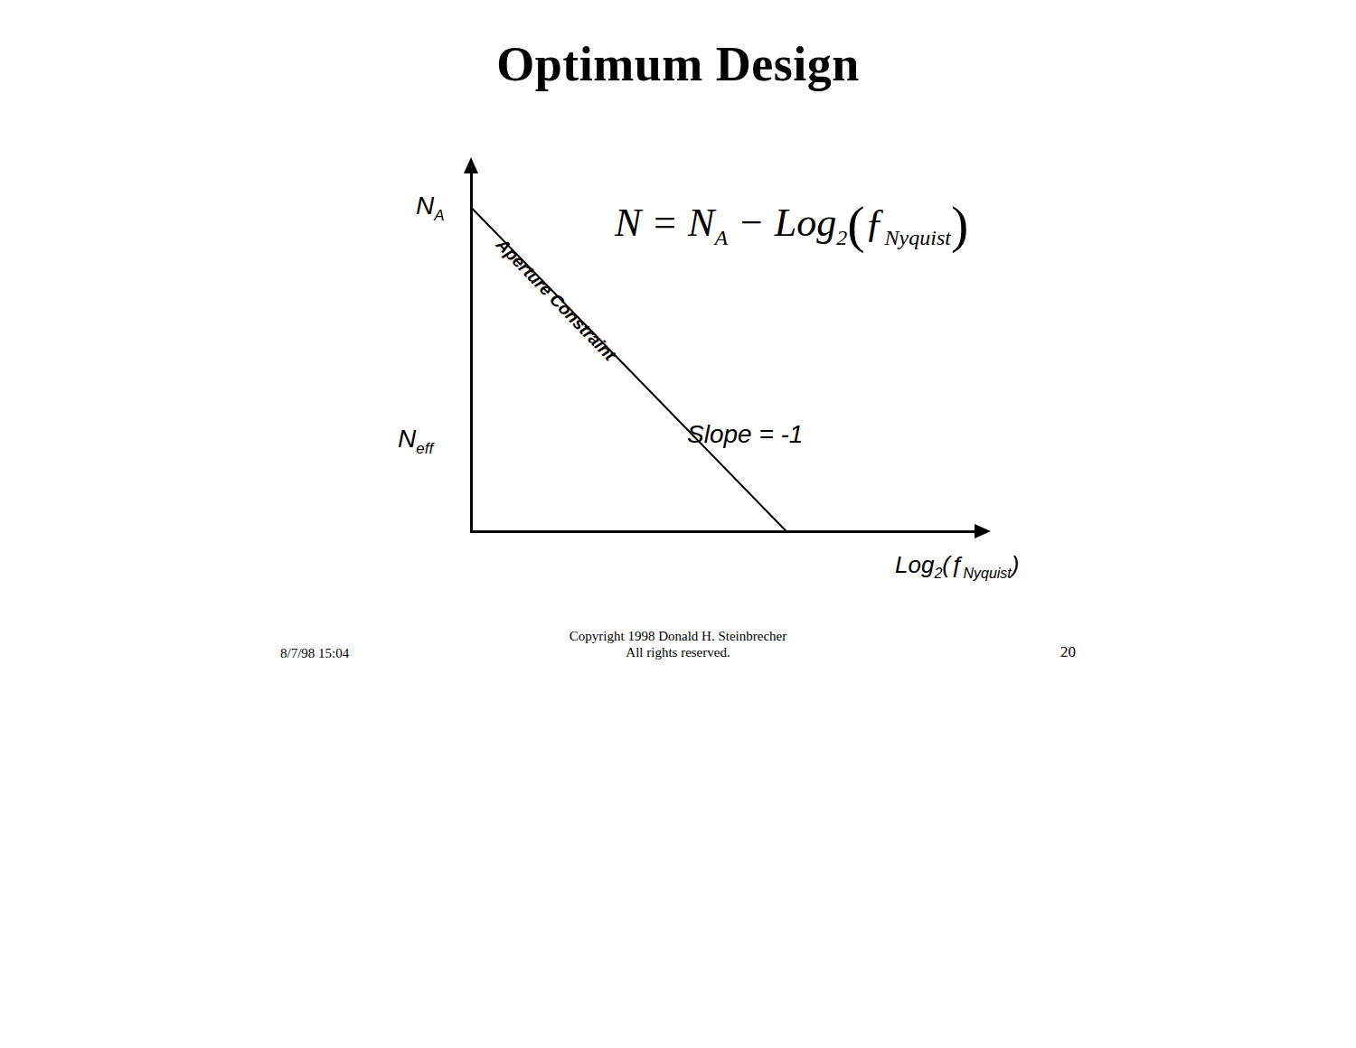Optimum Design
N = NA − Log2(ƒNyquist)
Aperture Constraint
NA
Neff
Log2(ƒNyquist)
Slope = -1
8/7/98 15:04
Copyright 1998 Donald H. Steinbrecher
All rights reserved.
20